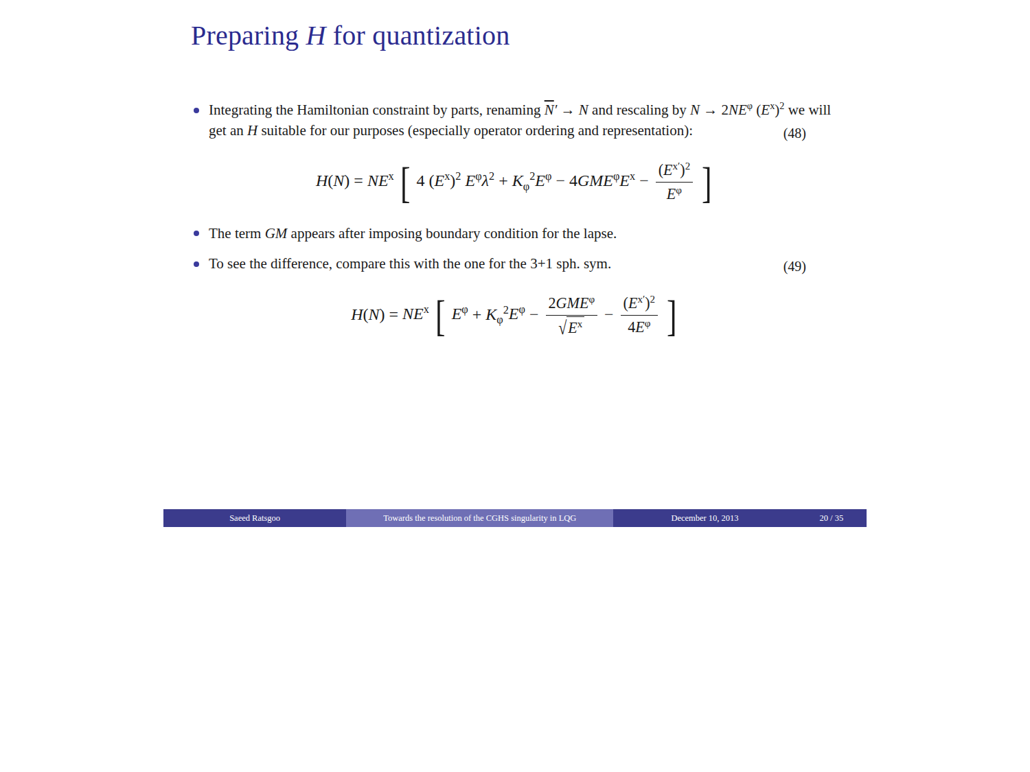Preparing H for quantization
Integrating the Hamiltonian constraint by parts, renaming N′ → N and rescaling by N → 2NEφ (Ex)2 we will get an H suitable for our purposes (especially operator ordering and representation):
H(N) = NEx [ 4 (Ex)2 Eφλ2 + Kφ2Eφ − 4GMEφEx − (Ex′)2 Eφ ]
(48)
The term GM appears after imposing boundary condition for the lapse.
To see the difference, compare this with the one for the 3+1 sph. sym.
H(N) = NEx [ Eφ + Kφ2Eφ − 2GMEφ √Ex − (Ex′)2 4Eφ ]
(49)
Saeed Ratsgoo
Towards the resolution of the CGHS singularity in LQG
December 10, 2013
20 / 35